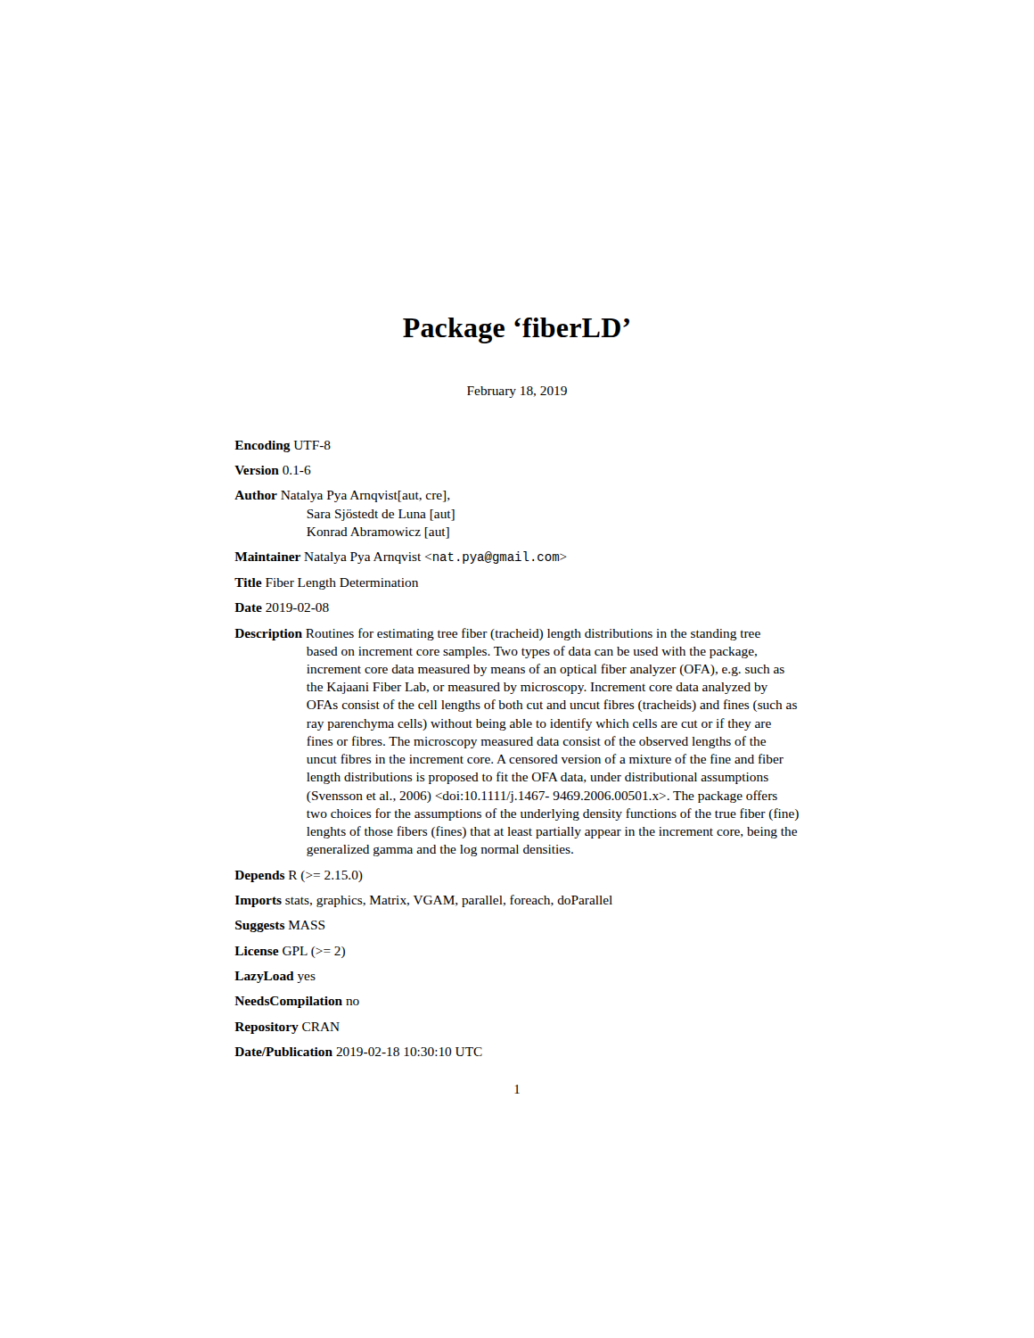Package ‘fiberLD’
February 18, 2019
Encoding UTF-8
Version 0.1-6
Author Natalya Pya Arnqvist[aut, cre], Sara Sjöstedt de Luna [aut] Konrad Abramowicz [aut]
Maintainer Natalya Pya Arnqvist <nat.pya@gmail.com>
Title Fiber Length Determination
Date 2019-02-08
Description Routines for estimating tree fiber (tracheid) length distributions in the standing tree based on increment core samples. Two types of data can be used with the package, increment core data measured by means of an optical fiber analyzer (OFA), e.g. such as the Kajaani Fiber Lab, or measured by microscopy. Increment core data analyzed by OFAs consist of the cell lengths of both cut and uncut fibres (tracheids) and fines (such as ray parenchyma cells) without being able to identify which cells are cut or if they are fines or fibres. The microscopy measured data consist of the observed lengths of the uncut fibres in the increment core. A censored version of a mixture of the fine and fiber length distributions is proposed to fit the OFA data, under distributional assumptions (Svensson et al., 2006) <doi:10.1111/j.1467- 9469.2006.00501.x>. The package offers two choices for the assumptions of the underlying density functions of the true fiber (fine) lenghts of those fibers (fines) that at least partially appear in the increment core, being the generalized gamma and the log normal densities.
Depends R (>= 2.15.0)
Imports stats, graphics, Matrix, VGAM, parallel, foreach, doParallel
Suggests MASS
License GPL (>= 2)
LazyLoad yes
NeedsCompilation no
Repository CRAN
Date/Publication 2019-02-18 10:30:10 UTC
1